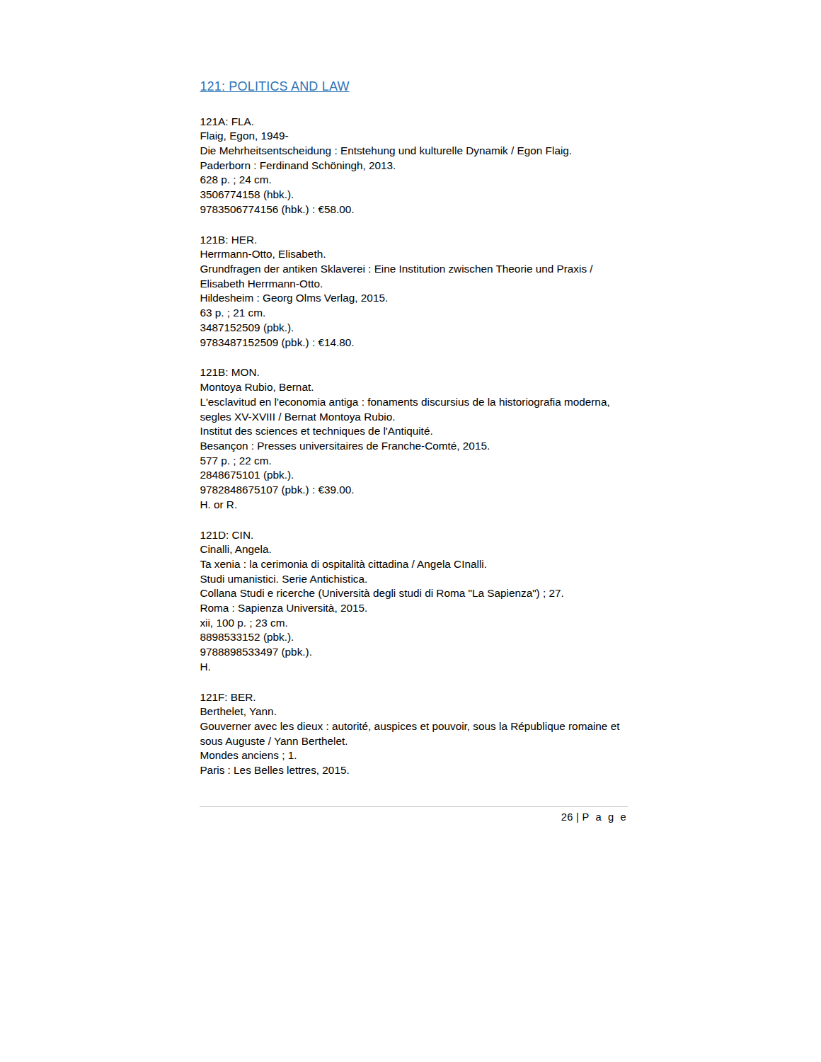121: POLITICS AND LAW
121A: FLA.
Flaig, Egon, 1949-
Die Mehrheitsentscheidung : Entstehung und kulturelle Dynamik / Egon Flaig.
Paderborn : Ferdinand Schöningh, 2013.
628 p. ; 24 cm.
3506774158 (hbk.).
9783506774156 (hbk.) : €58.00.
121B: HER.
Herrmann-Otto, Elisabeth.
Grundfragen der antiken Sklaverei : Eine Institution zwischen Theorie und Praxis / Elisabeth Herrmann-Otto.
Hildesheim : Georg Olms Verlag, 2015.
63 p. ; 21 cm.
3487152509 (pbk.).
9783487152509 (pbk.) : €14.80.
121B: MON.
Montoya Rubio, Bernat.
L'esclavitud en l'economia antiga : fonaments discursius de la historiografia moderna, segles XV-XVIII / Bernat Montoya Rubio.
Institut des sciences et techniques de l'Antiquité.
Besançon : Presses universitaires de Franche-Comté, 2015.
577 p. ; 22 cm.
2848675101 (pbk.).
9782848675107 (pbk.) : €39.00.
H. or R.
121D: CIN.
Cinalli, Angela.
Ta xenia : la cerimonia di ospitalità cittadina / Angela CInalli.
Studi umanistici. Serie Antichistica.
Collana Studi e ricerche (Università degli studi di Roma "La Sapienza") ; 27.
Roma : Sapienza Università, 2015.
xii, 100 p. ; 23 cm.
8898533152 (pbk.).
9788898533497 (pbk.).
H.
121F: BER.
Berthelet, Yann.
Gouverner avec les dieux : autorité, auspices et pouvoir, sous la République romaine et sous Auguste / Yann Berthelet.
Mondes anciens ; 1.
Paris : Les Belles lettres, 2015.
26 | P a g e